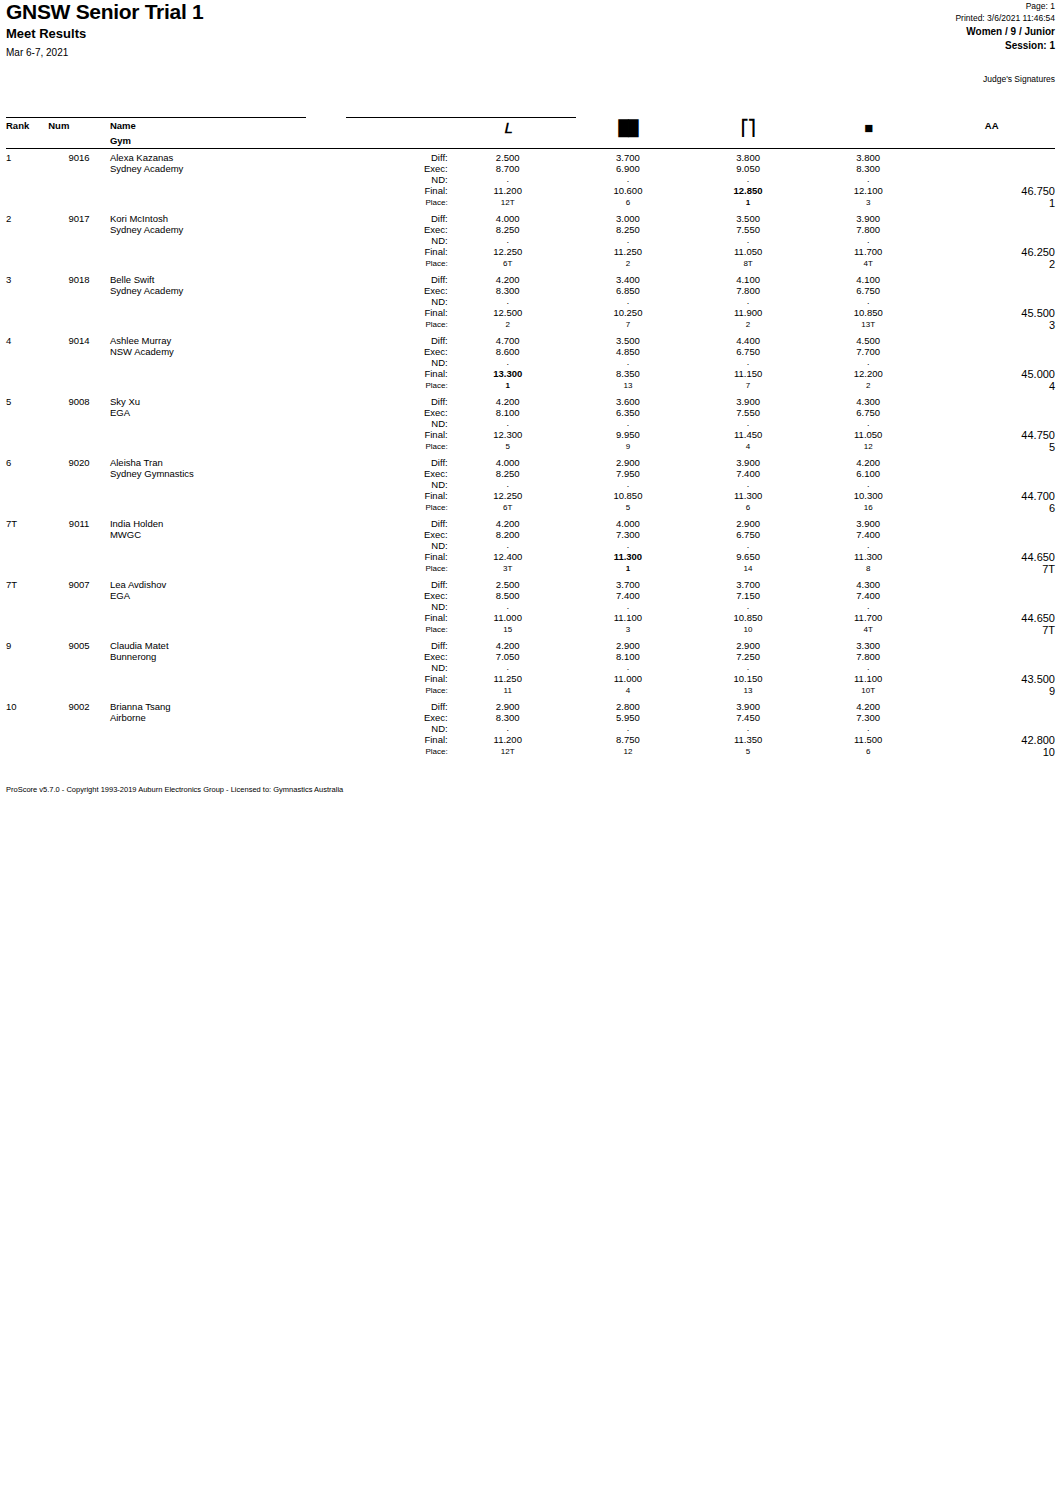GNSW Senior Trial 1
Meet Results
Mar 6-7, 2021
Page: 1
Printed: 3/6/2021 11:46:54
Women / 9 / Junior
Session: 1
Judge's Signatures
| Rank | Num | Name | | 𝘓 | ██ | ⎡⎤ | ■ | AA |
| --- | --- | --- | --- | --- | --- | --- | --- | --- |
| | | Gym | | | | | | |
| 1 | 9016 | Alexa Kazanas | Diff: | 2.500 | 3.700 | 3.800 | 3.800 | |
| Sydney Academy | Exec: | 8.700 | 6.900 | 9.050 | 8.300 | |
| | ND: | . | . | . | . | |
| | Final: Place: | 11.200 12T | 10.600 6 | 12.850 1 | 12.100 3 | 46.750 1 |
| 2 | 9017 | Kori McIntosh | Diff: | 4.000 | 3.000 | 3.500 | 3.900 | |
| Sydney Academy | Exec: | 8.250 | 8.250 | 7.550 | 7.800 | |
| | ND: | . | . | . | . | |
| | Final: Place: | 12.250 6T | 11.250 2 | 11.050 8T | 11.700 4T | 46.250 2 |
| 3 | 9018 | Belle Swift | Diff: | 4.200 | 3.400 | 4.100 | 4.100 | |
| Sydney Academy | Exec: | 8.300 | 6.850 | 7.800 | 6.750 | |
| | ND: | . | . | . | . | |
| | Final: Place: | 12.500 2 | 10.250 7 | 11.900 2 | 10.850 13T | 45.500 3 |
| 4 | 9014 | Ashlee Murray | Diff: | 4.700 | 3.500 | 4.400 | 4.500 | |
| NSW Academy | Exec: | 8.600 | 4.850 | 6.750 | 7.700 | |
| | ND: | . | . | . | . | |
| | Final: Place: | 13.300 1 | 8.350 13 | 11.150 7 | 12.200 2 | 45.000 4 |
| 5 | 9008 | Sky Xu | Diff: | 4.200 | 3.600 | 3.900 | 4.300 | |
| EGA | Exec: | 8.100 | 6.350 | 7.550 | 6.750 | |
| | ND: | . | . | . | . | |
| | Final: Place: | 12.300 5 | 9.950 9 | 11.450 4 | 11.050 12 | 44.750 5 |
| 6 | 9020 | Aleisha Tran | Diff: | 4.000 | 2.900 | 3.900 | 4.200 | |
| Sydney Gymnastics | Exec: | 8.250 | 7.950 | 7.400 | 6.100 | |
| | ND: | . | . | . | . | |
| | Final: Place: | 12.250 6T | 10.850 5 | 11.300 6 | 10.300 16 | 44.700 6 |
| 7T | 9011 | India Holden | Diff: | 4.200 | 4.000 | 2.900 | 3.900 | |
| MWGC | Exec: | 8.200 | 7.300 | 6.750 | 7.400 | |
| | ND: | . | . | . | . | |
| | Final: Place: | 12.400 3T | 11.300 1 | 9.650 14 | 11.300 8 | 44.650 7T |
| 7T | 9007 | Lea Avdishov | Diff: | 2.500 | 3.700 | 3.700 | 4.300 | |
| EGA | Exec: | 8.500 | 7.400 | 7.150 | 7.400 | |
| | ND: | . | . | . | . | |
| | Final: Place: | 11.000 15 | 11.100 3 | 10.850 10 | 11.700 4T | 44.650 7T |
| 9 | 9005 | Claudia Matet | Diff: | 4.200 | 2.900 | 2.900 | 3.300 | |
| Bunnerong | Exec: | 7.050 | 8.100 | 7.250 | 7.800 | |
| | ND: | . | . | . | . | |
| | Final: Place: | 11.250 11 | 11.000 4 | 10.150 13 | 11.100 10T | 43.500 9 |
| 10 | 9002 | Brianna Tsang | Diff: | 2.900 | 2.800 | 3.900 | 4.200 | |
| Airborne | Exec: | 8.300 | 5.950 | 7.450 | 7.300 | |
| | ND: | . | . | . | . | |
| | Final: Place: | 11.200 12T | 8.750 12 | 11.350 5 | 11.500 6 | 42.800 10 |
ProScore v5.7.0 - Copyright 1993-2019 Auburn Electronics Group - Licensed to: Gymnastics Australia